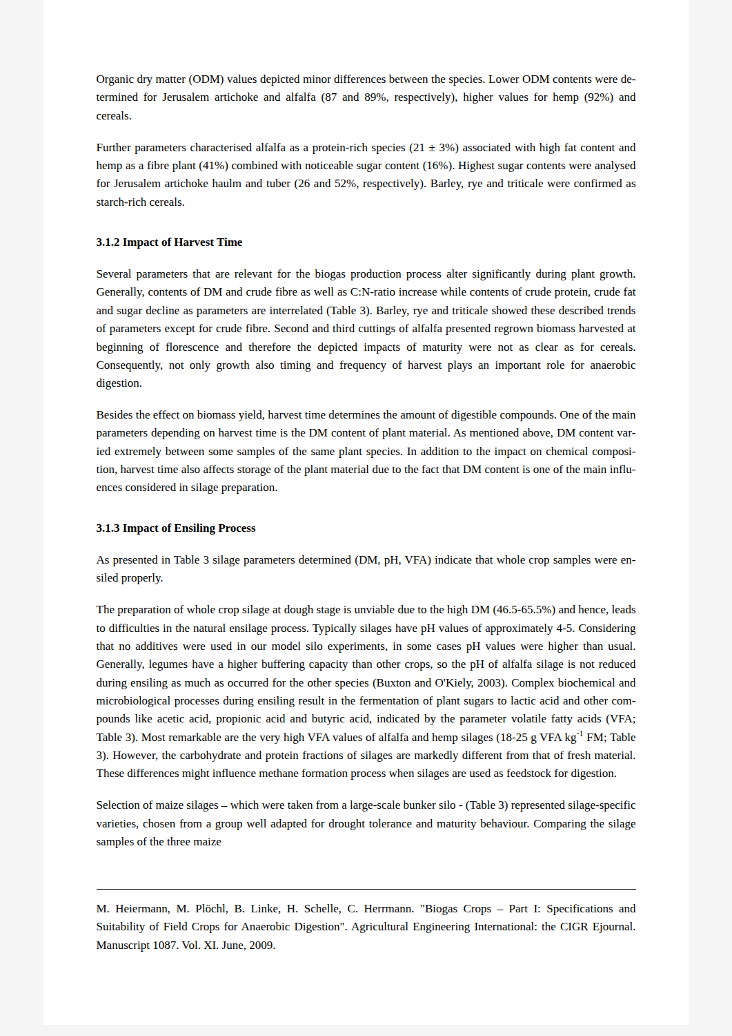Organic dry matter (ODM) values depicted minor differences between the species. Lower ODM contents were determined for Jerusalem artichoke and alfalfa (87 and 89%, respectively), higher values for hemp (92%) and cereals.
Further parameters characterised alfalfa as a protein-rich species (21 ± 3%) associated with high fat content and hemp as a fibre plant (41%) combined with noticeable sugar content (16%). Highest sugar contents were analysed for Jerusalem artichoke haulm and tuber (26 and 52%, respectively). Barley, rye and triticale were confirmed as starch-rich cereals.
3.1.2 Impact of Harvest Time
Several parameters that are relevant for the biogas production process alter significantly during plant growth. Generally, contents of DM and crude fibre as well as C:N-ratio increase while contents of crude protein, crude fat and sugar decline as parameters are interrelated (Table 3). Barley, rye and triticale showed these described trends of parameters except for crude fibre. Second and third cuttings of alfalfa presented regrown biomass harvested at beginning of florescence and therefore the depicted impacts of maturity were not as clear as for cereals. Consequently, not only growth also timing and frequency of harvest plays an important role for anaerobic digestion.
Besides the effect on biomass yield, harvest time determines the amount of digestible compounds. One of the main parameters depending on harvest time is the DM content of plant material. As mentioned above, DM content varied extremely between some samples of the same plant species. In addition to the impact on chemical composition, harvest time also affects storage of the plant material due to the fact that DM content is one of the main influences considered in silage preparation.
3.1.3 Impact of Ensiling Process
As presented in Table 3 silage parameters determined (DM, pH, VFA) indicate that whole crop samples were ensiled properly.
The preparation of whole crop silage at dough stage is unviable due to the high DM (46.5-65.5%) and hence, leads to difficulties in the natural ensilage process. Typically silages have pH values of approximately 4-5. Considering that no additives were used in our model silo experiments, in some cases pH values were higher than usual. Generally, legumes have a higher buffering capacity than other crops, so the pH of alfalfa silage is not reduced during ensiling as much as occurred for the other species (Buxton and O'Kiely, 2003). Complex biochemical and microbiological processes during ensiling result in the fermentation of plant sugars to lactic acid and other compounds like acetic acid, propionic acid and butyric acid, indicated by the parameter volatile fatty acids (VFA; Table 3). Most remarkable are the very high VFA values of alfalfa and hemp silages (18-25 g VFA kg-1 FM; Table 3). However, the carbohydrate and protein fractions of silages are markedly different from that of fresh material. These differences might influence methane formation process when silages are used as feedstock for digestion.
Selection of maize silages – which were taken from a large-scale bunker silo - (Table 3) represented silage-specific varieties, chosen from a group well adapted for drought tolerance and maturity behaviour. Comparing the silage samples of the three maize
M. Heiermann, M. Plöchl, B. Linke, H. Schelle, C. Herrmann. "Biogas Crops – Part I: Specifications and Suitability of Field Crops for Anaerobic Digestion". Agricultural Engineering International: the CIGR Ejournal. Manuscript 1087. Vol. XI. June, 2009.